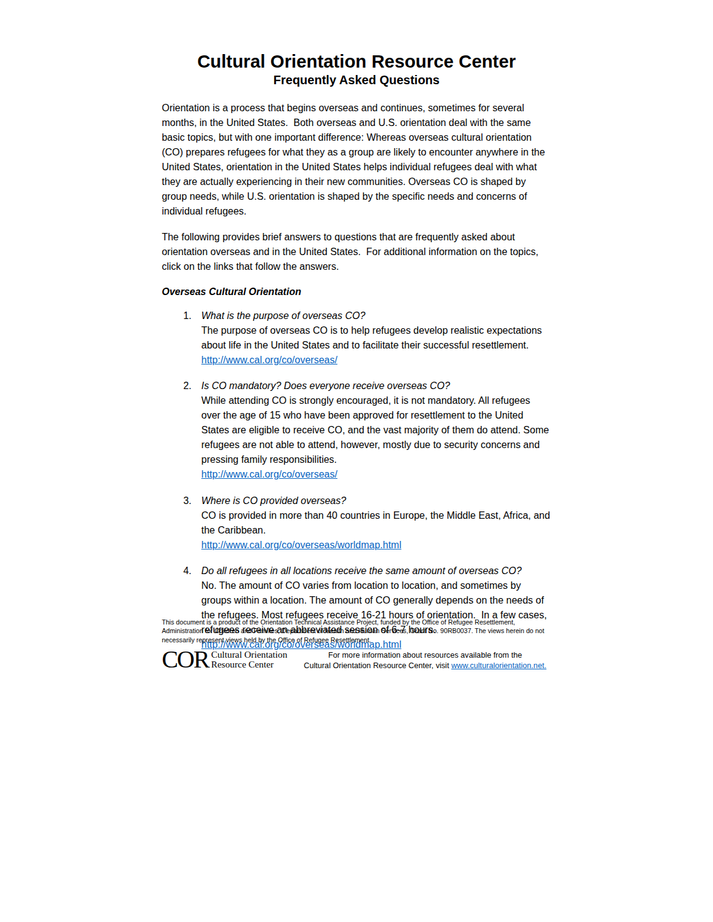Cultural Orientation Resource Center
Frequently Asked Questions
Orientation is a process that begins overseas and continues, sometimes for several months, in the United States. Both overseas and U.S. orientation deal with the same basic topics, but with one important difference: Whereas overseas cultural orientation (CO) prepares refugees for what they as a group are likely to encounter anywhere in the United States, orientation in the United States helps individual refugees deal with what they are actually experiencing in their new communities. Overseas CO is shaped by group needs, while U.S. orientation is shaped by the specific needs and concerns of individual refugees.
The following provides brief answers to questions that are frequently asked about orientation overseas and in the United States. For additional information on the topics, click on the links that follow the answers.
Overseas Cultural Orientation
What is the purpose of overseas CO? The purpose of overseas CO is to help refugees develop realistic expectations about life in the United States and to facilitate their successful resettlement.
http://www.cal.org/co/overseas/
Is CO mandatory? Does everyone receive overseas CO? While attending CO is strongly encouraged, it is not mandatory. All refugees over the age of 15 who have been approved for resettlement to the United States are eligible to receive CO, and the vast majority of them do attend. Some refugees are not able to attend, however, mostly due to security concerns and pressing family responsibilities.
http://www.cal.org/co/overseas/
Where is CO provided overseas? CO is provided in more than 40 countries in Europe, the Middle East, Africa, and the Caribbean.
http://www.cal.org/co/overseas/worldmap.html
Do all refugees in all locations receive the same amount of overseas CO? No. The amount of CO varies from location to location, and sometimes by groups within a location. The amount of CO generally depends on the needs of the refugees. Most refugees receive 16-21 hours of orientation. In a few cases, refugees receive an abbreviated session of 6-7 hours.
http://www.cal.org/co/overseas/worldmap.html
This document is a product of the Orientation Technical Assistance Project, funded by the Office of Refugee Resettlement, Administration for Children and Families, Department of Health and Human Services, Grant No. 90RB0037. The views herein do not necessarily represent views held by the Office of Refugee Resettlement.
COR Cultural Orientation Resource Center
For more information about resources available from the
Cultural Orientation Resource Center, visit www.culturalorientation.net.